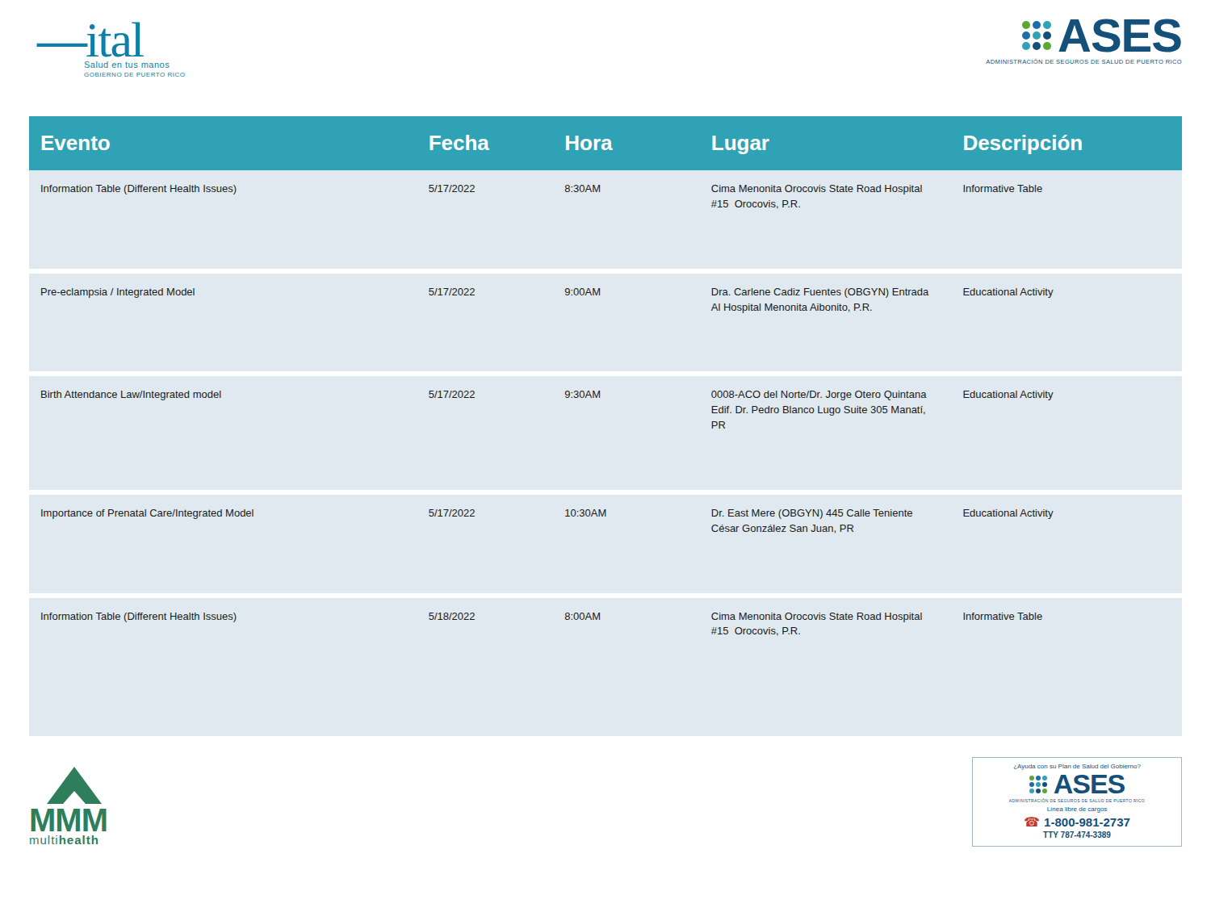—ital
Salud en tus manos
GOBIERNO DE PUERTO RICO
ASES
ADMINISTRACIÓN DE SEGUROS DE SALUD DE PUERTO RICO
| Evento | Fecha | Hora | Lugar | Descripción |
| --- | --- | --- | --- | --- |
| Information Table (Different Health Issues) | 5/17/2022 | 8:30AM | Cima Menonita Orocovis State Road Hospital #15 Orocovis, P.R. | Informative Table |
| Pre-eclampsia / Integrated Model | 5/17/2022 | 9:00AM | Dra. Carlene Cadiz Fuentes (OBGYN) Entrada Al Hospital Menonita Aibonito, P.R. | Educational Activity |
| Birth Attendance Law/Integrated model | 5/17/2022 | 9:30AM | 0008-ACO del Norte/Dr. Jorge Otero Quintana Edif. Dr. Pedro Blanco Lugo Suite 305 Manatí, PR | Educational Activity |
| Importance of Prenatal Care/Integrated Model | 5/17/2022 | 10:30AM | Dr. East Mere (OBGYN) 445 Calle Teniente César González San Juan, PR | Educational Activity |
| Information Table (Different Health Issues) | 5/18/2022 | 8:00AM | Cima Menonita Orocovis State Road Hospital #15 Orocovis, P.R. | Informative Table |
MMM
multihealth
¿Ayuda con su Plan de Salud del Gobierno?
ASES
ADMINISTRACIÓN DE SEGUROS DE SALUD DE PUERTO RICO
Línea libre de cargos
☎ 1-800-981-2737
TTY 787-474-3389